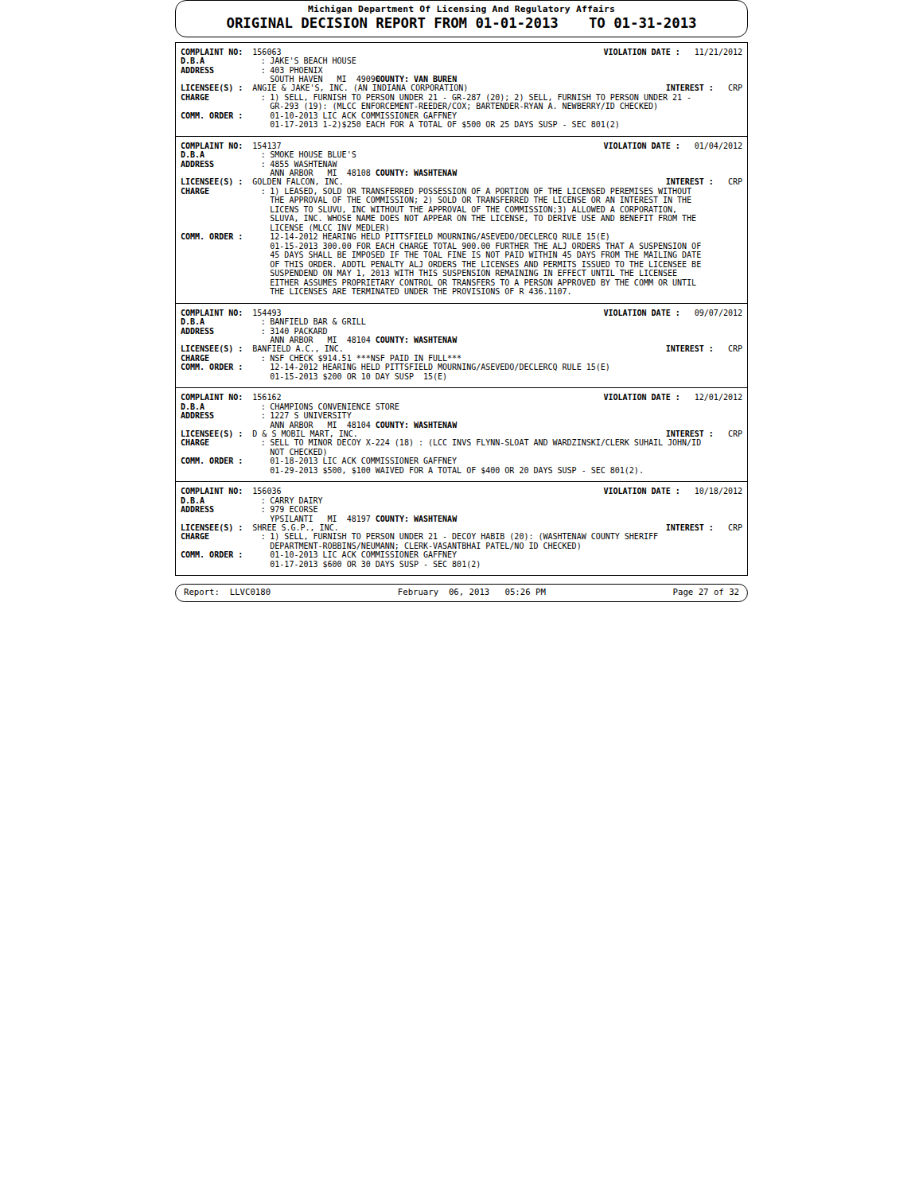Michigan Department Of Licensing And Regulatory Affairs
ORIGINAL DECISION REPORT FROM 01-01-2013 TO 01-31-2013
VIOLATION DATE : 11/21/2012 COMPLAINT NO: 156063
| D.B.A | : | JAKE'S BEACH HOUSE |
| ADDRESS | : | 403 PHOENIX |
SOUTH HAVEN MI 49090 COUNTY: VAN BUREN
INTEREST : CRP LICENSEE(S) : ANGIE & JAKE'S, INC. (AN INDIANA CORPORATION)
| CHARGE | : | 1) SELL, FURNISH TO PERSON UNDER 21 - GR-287 (20); 2) SELL, FURNISH TO PERSON UNDER 21 - GR-293 (19): (MLCC ENFORCEMENT-REEDER/COX; BARTENDER-RYAN A. NEWBERRY/ID CHECKED) |
| COMM. ORDER : | | 01-10-2013 LIC ACK COMMISSIONER GAFFNEY |
01-17-2013 1-2)$250 EACH FOR A TOTAL OF $500 OR 25 DAYS SUSP - SEC 801(2)
VIOLATION DATE : 01/04/2012 COMPLAINT NO: 154137
| D.B.A | : | SMOKE HOUSE BLUE'S |
| ADDRESS | : | 4855 WASHTENAW |
ANN ARBOR MI 48108 COUNTY: WASHTENAW
INTEREST : CRP LICENSEE(S) : GOLDEN FALCON, INC.
| CHARGE | : | 1) LEASED, SOLD OR TRANSFERRED POSSESSION OF A PORTION OF THE LICENSED PEREMISES WITHOUT THE APPROVAL OF THE COMMISSION; 2) SOLD OR TRANSFERRED THE LICENSE OR AN INTEREST IN THE LICENS TO SLUVU, INC WITHOUT THE APPROVAL OF THE COMMISSION;3) ALLOWED A CORPORATION, SLUVA, INC. WHOSE NAME DOES NOT APPEAR ON THE LICENSE, TO DERIVE USE AND BENEFIT FROM THE LICENSE (MLCC INV MEDLER) |
| COMM. ORDER : | | 12-14-2012 HEARING HELD PITTSFIELD MOURNING/ASEVEDO/DECLERCQ RULE 15(E) |
01-15-2013 300.00 FOR EACH CHARGE TOTAL 900.00 FURTHER THE ALJ ORDERS THAT A SUSPENSION OF
45 DAYS SHALL BE IMPOSED IF THE TOAL FINE IS NOT PAID WITHIN 45 DAYS FROM THE MAILING DATE
OF THIS ORDER. ADDTL PENALTY ALJ ORDERS THE LICENSES AND PERMITS ISSUED TO THE LICENSEE BE
SUSPENDEND ON MAY 1, 2013 WITH THIS SUSPENSION REMAINING IN EFFECT UNTIL THE LICENSEE
EITHER ASSUMES PROPRIETARY CONTROL OR TRANSFERS TO A PERSON APPROVED BY THE COMM OR UNTIL
THE LICENSES ARE TERMINATED UNDER THE PROVISIONS OF R 436.1107.
VIOLATION DATE : 09/07/2012 COMPLAINT NO: 154493
| D.B.A | : | BANFIELD BAR & GRILL |
| ADDRESS | : | 3140 PACKARD |
ANN ARBOR MI 48104 COUNTY: WASHTENAW
INTEREST : CRP LICENSEE(S) : BANFIELD A.C., INC.
| CHARGE | : | NSF CHECK $914.51 ***NSF PAID IN FULL*** |
| COMM. ORDER : | | 12-14-2012 HEARING HELD PITTSFIELD MOURNING/ASEVEDO/DECLERCQ RULE 15(E) |
01-15-2013 $200 OR 10 DAY SUSP 15(E)
VIOLATION DATE : 12/01/2012 COMPLAINT NO: 156162
| D.B.A | : | CHAMPIONS CONVENIENCE STORE |
| ADDRESS | : | 1227 S UNIVERSITY |
ANN ARBOR MI 48104 COUNTY: WASHTENAW
INTEREST : CRP LICENSEE(S) : D & S MOBIL MART, INC.
| CHARGE | : | SELL TO MINOR DECOY X-224 (18) : (LCC INVS FLYNN-SLOAT AND WARDZINSKI/CLERK SUHAIL JOHN/ID NOT CHECKED) |
| COMM. ORDER : | | 01-18-2013 LIC ACK COMMISSIONER GAFFNEY |
01-29-2013 $500, $100 WAIVED FOR A TOTAL OF $400 OR 20 DAYS SUSP - SEC 801(2).
VIOLATION DATE : 10/18/2012 COMPLAINT NO: 156036
| D.B.A | : | CARRY DAIRY |
| ADDRESS | : | 979 ECORSE |
YPSILANTI MI 48197 COUNTY: WASHTENAW
INTEREST : CRP LICENSEE(S) : SHREE S.G.P., INC.
| CHARGE | : | 1) SELL, FURNISH TO PERSON UNDER 21 - DECOY HABIB (20): (WASHTENAW COUNTY SHERIFF DEPARTMENT-ROBBINS/NEUMANN; CLERK-VASANTBHAI PATEL/NO ID CHECKED) |
| COMM. ORDER : | | 01-10-2013 LIC ACK COMMISSIONER GAFFNEY |
01-17-2013 $600 OR 30 DAYS SUSP - SEC 801(2)
Report: LLVC0180
February 06, 2013 05:26 PM
Page 27 of 32